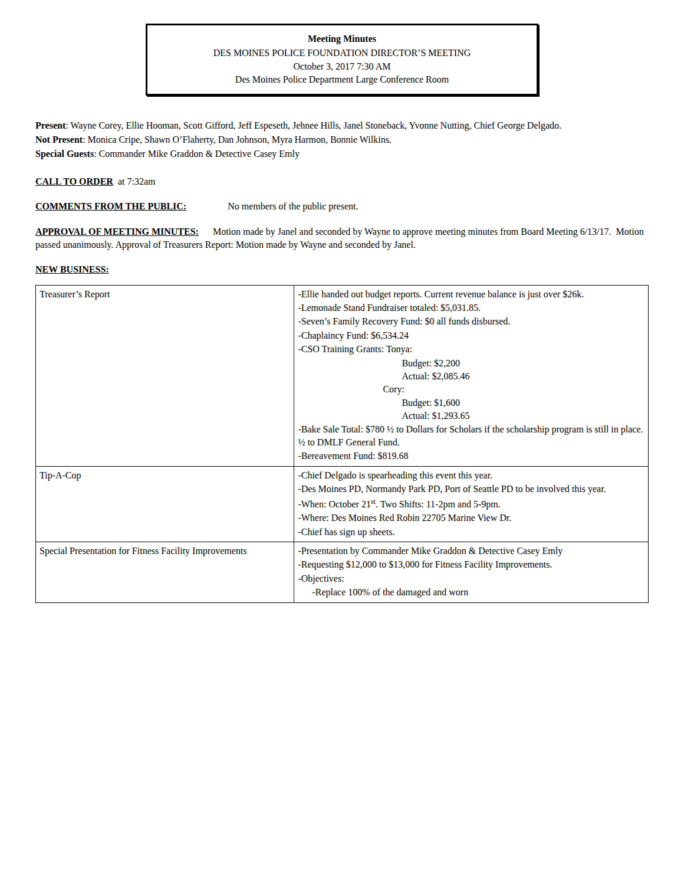Meeting Minutes
DES MOINES POLICE FOUNDATION DIRECTOR’S MEETING
October 3, 2017 7:30 AM
Des Moines Police Department Large Conference Room
Present: Wayne Corey, Ellie Hooman, Scott Gifford, Jeff Espeseth, Jehnee Hills, Janel Stoneback, Yvonne Nutting, Chief George Delgado.
Not Present: Monica Cripe, Shawn O’Flaherty, Dan Johnson, Myra Harmon, Bonnie Wilkins.
Special Guests: Commander Mike Graddon & Detective Casey Emly
CALL TO ORDER at 7:32am
COMMENTS FROM THE PUBLIC: No members of the public present.
APPROVAL OF MEETING MINUTES: Motion made by Janel and seconded by Wayne to approve meeting minutes from Board Meeting 6/13/17. Motion passed unanimously. Approval of Treasurers Report: Motion made by Wayne and seconded by Janel.
NEW BUSINESS:
| Treasurer’s Report | -Ellie handed out budget reports. Current revenue balance is just over $26k. -Lemonade Stand Fundraiser totaled: $5,031.85. -Seven’s Family Recovery Fund: $0 all funds disbursed. -Chaplaincy Fund: $6,534.24 -CSO Training Grants: Tonya: Budget: $2,200 Actual: $2,085.46 Cory: Budget: $1,600 Actual: $1,293.65 -Bake Sale Total: $780 ½ to Dollars for Scholars if the scholarship program is still in place. ½ to DMLF General Fund. -Bereavement Fund: $819.68 |
| Tip-A-Cop | -Chief Delgado is spearheading this event this year. -Des Moines PD, Normandy Park PD, Port of Seattle PD to be involved this year. -When: October 21 st . Two Shifts: 11-2pm and 5-9pm. -Where: Des Moines Red Robin 22705 Marine View Dr. -Chief has sign up sheets. |
| Special Presentation for Fitness Facility Improvements | -Presentation by Commander Mike Graddon & Detective Casey Emly -Requesting $12,000 to $13,000 for Fitness Facility Improvements. -Objectives: -Replace 100% of the damaged and worn |